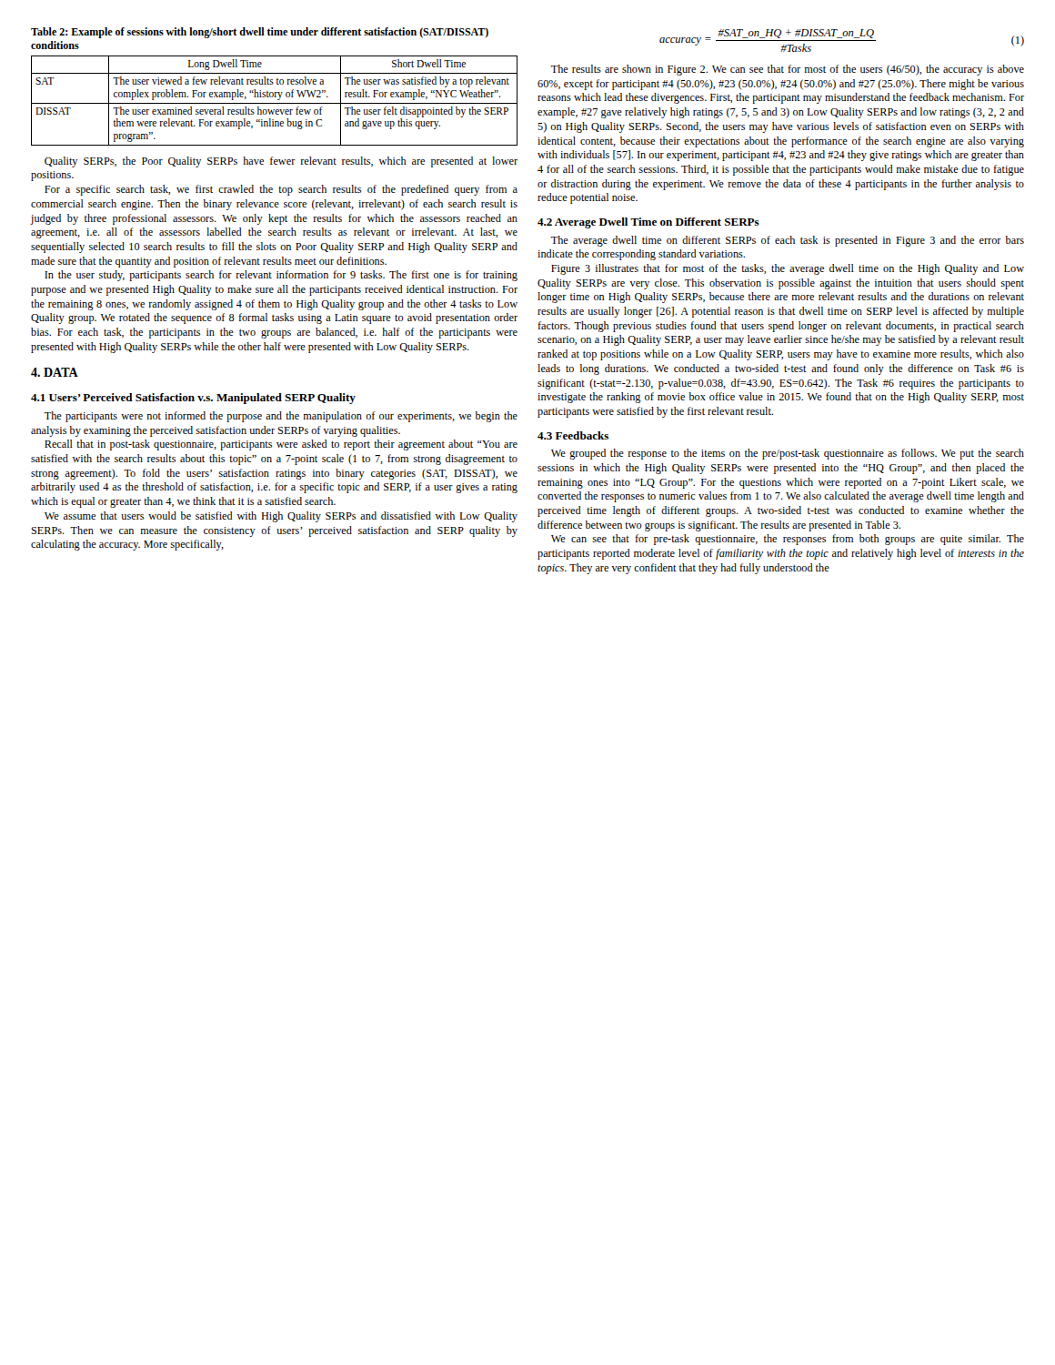Table 2: Example of sessions with long/short dwell time under different satisfaction (SAT/DISSAT) conditions
| | Long Dwell Time | Short Dwell Time |
| --- | --- | --- |
| SAT | The user viewed a few relevant results to resolve a complex problem. For example, “history of WW2”. | The user was satisfied by a top relevant result. For example, “NYC Weather”. |
| DISSAT | The user examined several results however few of them were relevant. For example, “inline bug in C program”. | The user felt disappointed by the SERP and gave up this query. |
Quality SERPs, the Poor Quality SERPs have fewer relevant results, which are presented at lower positions.
For a specific search task, we first crawled the top search results of the predefined query from a commercial search engine. Then the binary relevance score (relevant, irrelevant) of each search result is judged by three professional assessors. We only kept the results for which the assessors reached an agreement, i.e. all of the assessors labelled the search results as relevant or irrelevant. At last, we sequentially selected 10 search results to fill the slots on Poor Quality SERP and High Quality SERP and made sure that the quantity and position of relevant results meet our definitions.
In the user study, participants search for relevant information for 9 tasks. The first one is for training purpose and we presented High Quality to make sure all the participants received identical instruction. For the remaining 8 ones, we randomly assigned 4 of them to High Quality group and the other 4 tasks to Low Quality group. We rotated the sequence of 8 formal tasks using a Latin square to avoid presentation order bias. For each task, the participants in the two groups are balanced, i.e. half of the participants were presented with High Quality SERPs while the other half were presented with Low Quality SERPs.
4. DATA
4.1 Users’ Perceived Satisfaction v.s. Manipulated SERP Quality
The participants were not informed the purpose and the manipulation of our experiments, we begin the analysis by examining the perceived satisfaction under SERPs of varying qualities.
Recall that in post-task questionnaire, participants were asked to report their agreement about “You are satisfied with the search results about this topic” on a 7-point scale (1 to 7, from strong disagreement to strong agreement). To fold the users’ satisfaction ratings into binary categories (SAT, DISSAT), we arbitrarily used 4 as the threshold of satisfaction, i.e. for a specific topic and SERP, if a user gives a rating which is equal or greater than 4, we think that it is a satisfied search.
We assume that users would be satisfied with High Quality SERPs and dissatisfied with Low Quality SERPs. Then we can measure the consistency of users’ perceived satisfaction and SERP quality by calculating the accuracy. More specifically,
accuracy = #SAT_on_HQ + #DISSAT_on_LQ #Tasks
(1)
The results are shown in Figure 2. We can see that for most of the users (46/50), the accuracy is above 60%, except for participant #4 (50.0%), #23 (50.0%), #24 (50.0%) and #27 (25.0%). There might be various reasons which lead these divergences. First, the participant may misunderstand the feedback mechanism. For example, #27 gave relatively high ratings (7, 5, 5 and 3) on Low Quality SERPs and low ratings (3, 2, 2 and 5) on High Quality SERPs. Second, the users may have various levels of satisfaction even on SERPs with identical content, because their expectations about the performance of the search engine are also varying with individuals [57]. In our experiment, participant #4, #23 and #24 they give ratings which are greater than 4 for all of the search sessions. Third, it is possible that the participants would make mistake due to fatigue or distraction during the experiment. We remove the data of these 4 participants in the further analysis to reduce potential noise.
4.2 Average Dwell Time on Different SERPs
The average dwell time on different SERPs of each task is presented in Figure 3 and the error bars indicate the corresponding standard variations.
Figure 3 illustrates that for most of the tasks, the average dwell time on the High Quality and Low Quality SERPs are very close. This observation is possible against the intuition that users should spent longer time on High Quality SERPs, because there are more relevant results and the durations on relevant results are usually longer [26]. A potential reason is that dwell time on SERP level is affected by multiple factors. Though previous studies found that users spend longer on relevant documents, in practical search scenario, on a High Quality SERP, a user may leave earlier since he/she may be satisfied by a relevant result ranked at top positions while on a Low Quality SERP, users may have to examine more results, which also leads to long durations. We conducted a two-sided t-test and found only the difference on Task #6 is significant (t-stat=-2.130, p-value=0.038, df=43.90, ES=0.642). The Task #6 requires the participants to investigate the ranking of movie box office value in 2015. We found that on the High Quality SERP, most participants were satisfied by the first relevant result.
4.3 Feedbacks
We grouped the response to the items on the pre/post-task questionnaire as follows. We put the search sessions in which the High Quality SERPs were presented into the “HQ Group”, and then placed the remaining ones into “LQ Group”. For the questions which were reported on a 7-point Likert scale, we converted the responses to numeric values from 1 to 7. We also calculated the average dwell time length and perceived time length of different groups. A two-sided t-test was conducted to examine whether the difference between two groups is significant. The results are presented in Table 3.
We can see that for pre-task questionnaire, the responses from both groups are quite similar. The participants reported moderate level of familiarity with the topic and relatively high level of interests in the topics. They are very confident that they had fully understood the